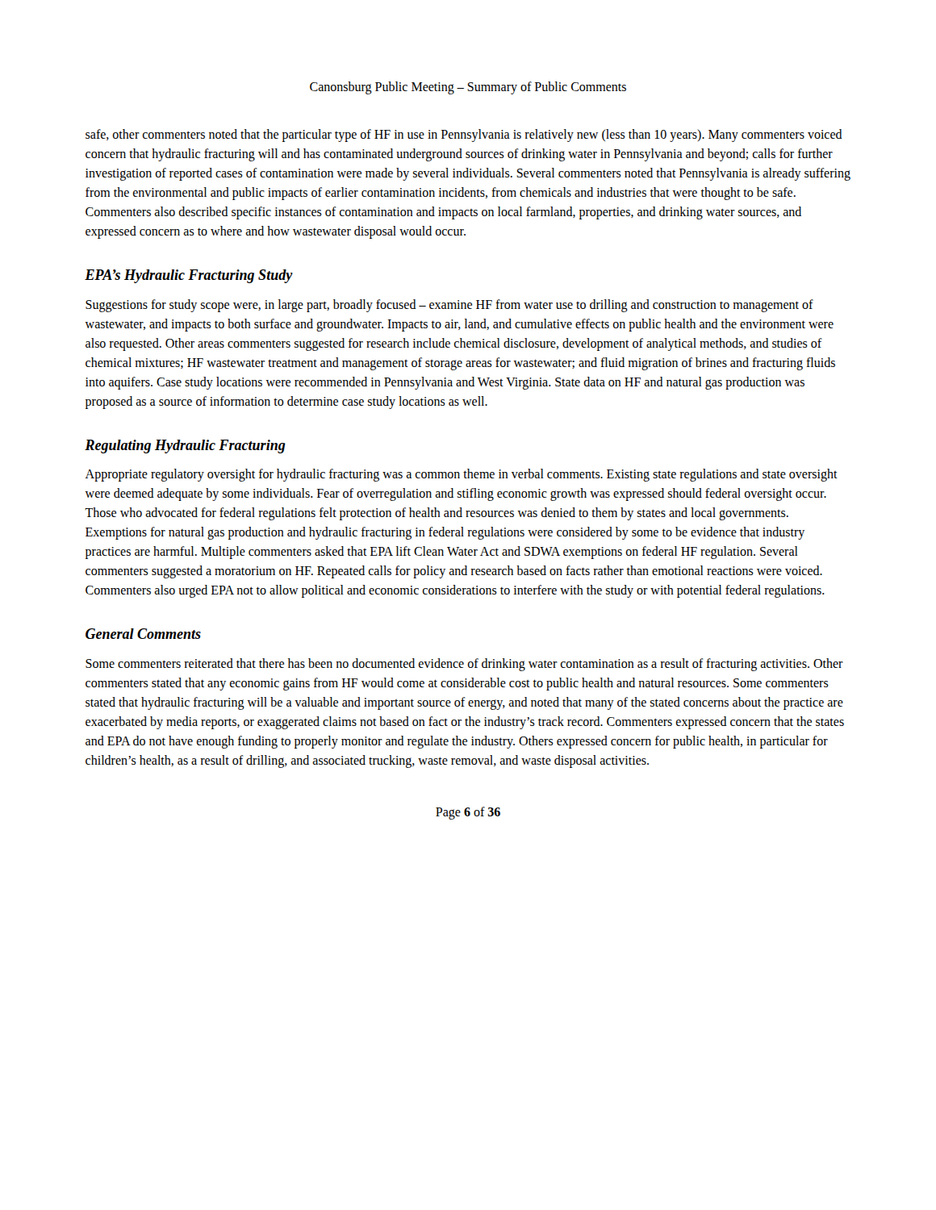Canonsburg Public Meeting – Summary of Public Comments
safe, other commenters noted that the particular type of HF in use in Pennsylvania is relatively new (less than 10 years). Many commenters voiced concern that hydraulic fracturing will and has contaminated underground sources of drinking water in Pennsylvania and beyond; calls for further investigation of reported cases of contamination were made by several individuals. Several commenters noted that Pennsylvania is already suffering from the environmental and public impacts of earlier contamination incidents, from chemicals and industries that were thought to be safe. Commenters also described specific instances of contamination and impacts on local farmland, properties, and drinking water sources, and expressed concern as to where and how wastewater disposal would occur.
EPA’s Hydraulic Fracturing Study
Suggestions for study scope were, in large part, broadly focused – examine HF from water use to drilling and construction to management of wastewater, and impacts to both surface and groundwater. Impacts to air, land, and cumulative effects on public health and the environment were also requested. Other areas commenters suggested for research include chemical disclosure, development of analytical methods, and studies of chemical mixtures; HF wastewater treatment and management of storage areas for wastewater; and fluid migration of brines and fracturing fluids into aquifers. Case study locations were recommended in Pennsylvania and West Virginia. State data on HF and natural gas production was proposed as a source of information to determine case study locations as well.
Regulating Hydraulic Fracturing
Appropriate regulatory oversight for hydraulic fracturing was a common theme in verbal comments. Existing state regulations and state oversight were deemed adequate by some individuals. Fear of overregulation and stifling economic growth was expressed should federal oversight occur. Those who advocated for federal regulations felt protection of health and resources was denied to them by states and local governments. Exemptions for natural gas production and hydraulic fracturing in federal regulations were considered by some to be evidence that industry practices are harmful. Multiple commenters asked that EPA lift Clean Water Act and SDWA exemptions on federal HF regulation. Several commenters suggested a moratorium on HF. Repeated calls for policy and research based on facts rather than emotional reactions were voiced. Commenters also urged EPA not to allow political and economic considerations to interfere with the study or with potential federal regulations.
General Comments
Some commenters reiterated that there has been no documented evidence of drinking water contamination as a result of fracturing activities. Other commenters stated that any economic gains from HF would come at considerable cost to public health and natural resources. Some commenters stated that hydraulic fracturing will be a valuable and important source of energy, and noted that many of the stated concerns about the practice are exacerbated by media reports, or exaggerated claims not based on fact or the industry’s track record. Commenters expressed concern that the states and EPA do not have enough funding to properly monitor and regulate the industry. Others expressed concern for public health, in particular for children’s health, as a result of drilling, and associated trucking, waste removal, and waste disposal activities.
Page 6 of 36